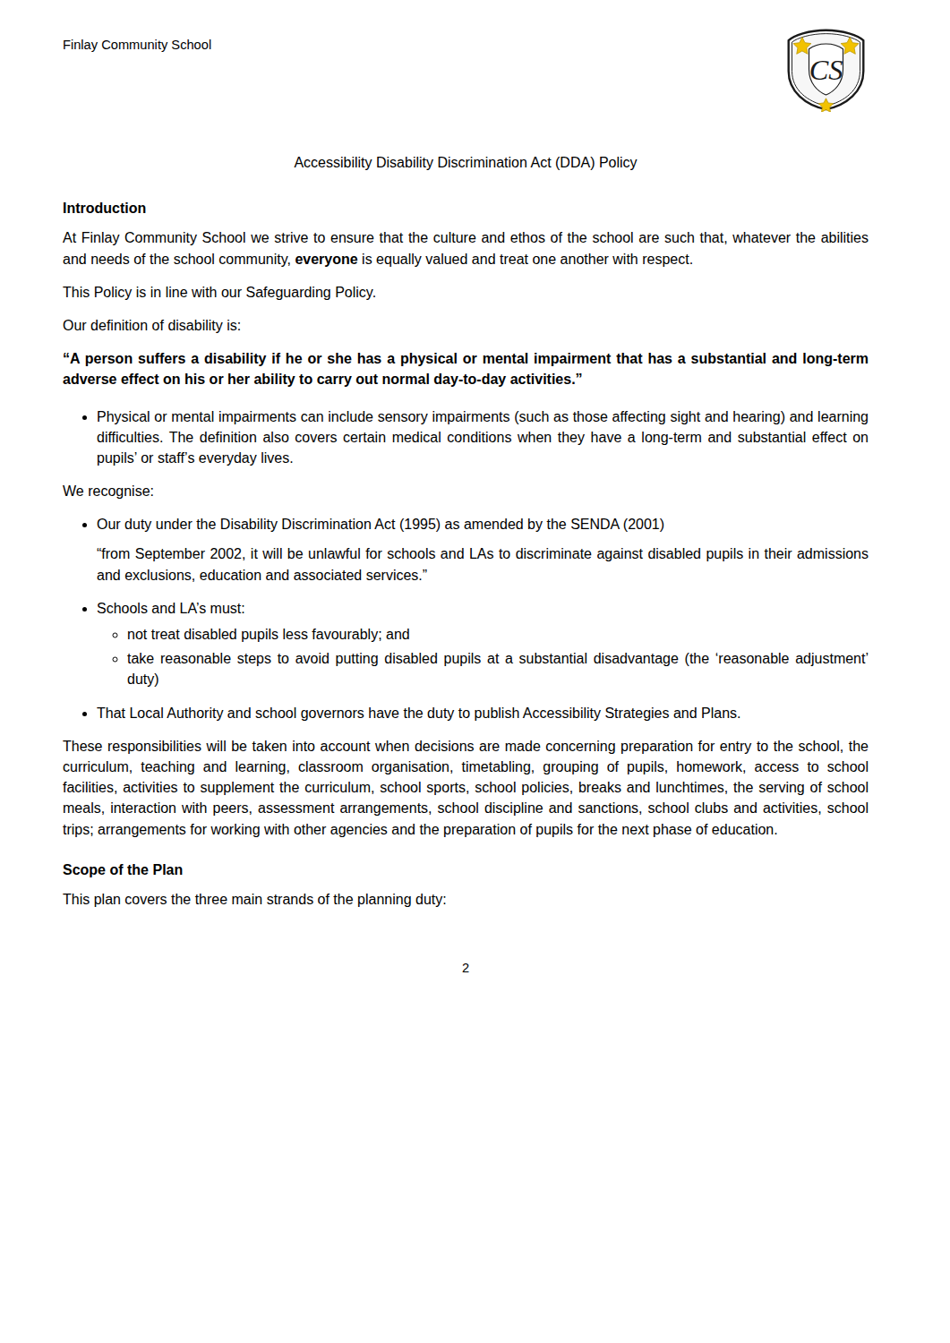Finlay Community School
CS
Accessibility Disability Discrimination Act (DDA) Policy
Introduction
At Finlay Community School we strive to ensure that the culture and ethos of the school are such that, whatever the abilities and needs of the school community, everyone is equally valued and treat one another with respect.
This Policy is in line with our Safeguarding Policy.
Our definition of disability is:
“A person suffers a disability if he or she has a physical or mental impairment that has a substantial and long-term adverse effect on his or her ability to carry out normal day-to-day activities.”
Physical or mental impairments can include sensory impairments (such as those affecting sight and hearing) and learning difficulties. The definition also covers certain medical conditions when they have a long-term and substantial effect on pupils’ or staff’s everyday lives.
We recognise:
Our duty under the Disability Discrimination Act (1995) as amended by the SENDA (2001)
“from September 2002, it will be unlawful for schools and LAs to discriminate against disabled pupils in their admissions and exclusions, education and associated services.”
Schools and LA’s must:
not treat disabled pupils less favourably; and
take reasonable steps to avoid putting disabled pupils at a substantial disadvantage (the ‘reasonable adjustment’ duty)
That Local Authority and school governors have the duty to publish Accessibility Strategies and Plans.
These responsibilities will be taken into account when decisions are made concerning preparation for entry to the school, the curriculum, teaching and learning, classroom organisation, timetabling, grouping of pupils, homework, access to school facilities, activities to supplement the curriculum, school sports, school policies, breaks and lunchtimes, the serving of school meals, interaction with peers, assessment arrangements, school discipline and sanctions, school clubs and activities, school trips; arrangements for working with other agencies and the preparation of pupils for the next phase of education.
Scope of the Plan
This plan covers the three main strands of the planning duty:
2